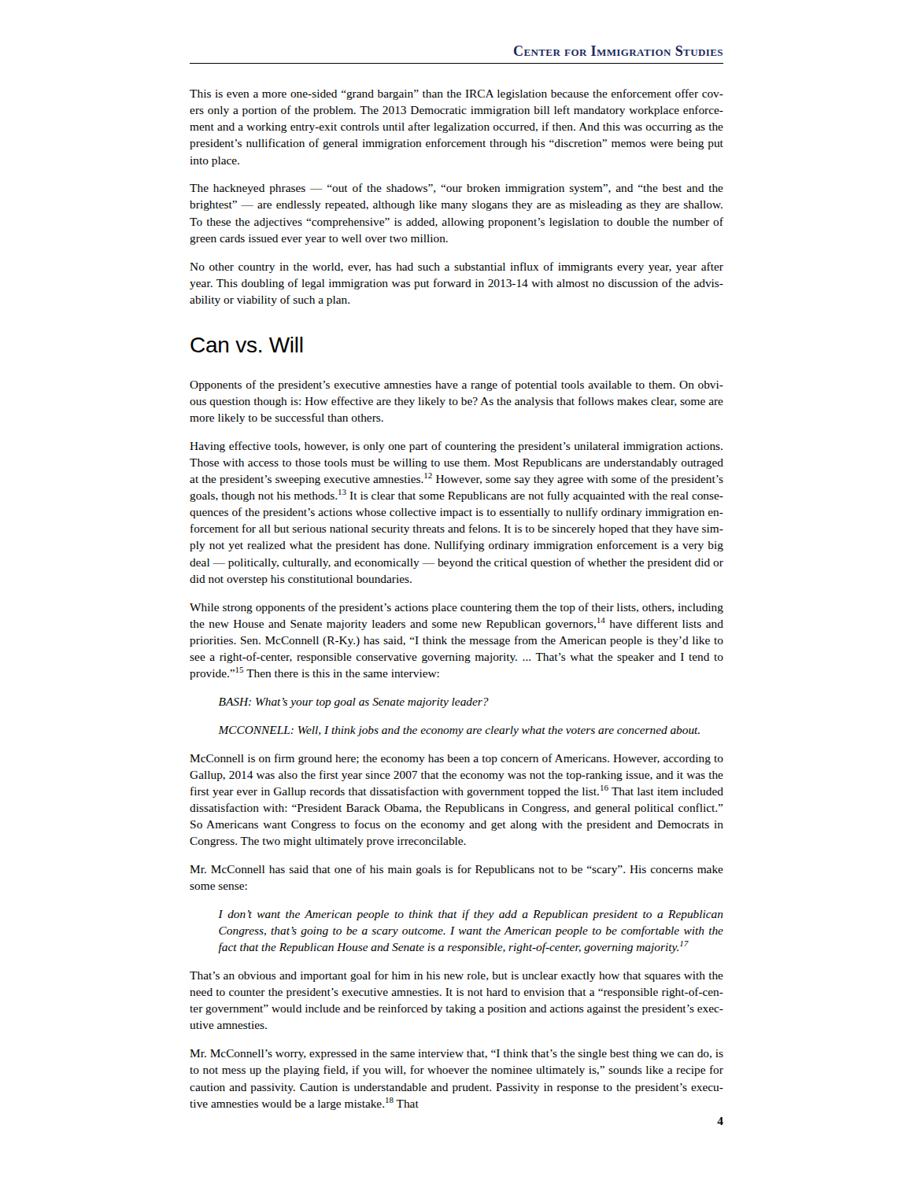Center for Immigration Studies
This is even a more one-sided “grand bargain” than the IRCA legislation because the enforcement offer covers only a portion of the problem. The 2013 Democratic immigration bill left mandatory workplace enforcement and a working entry-exit controls until after legalization occurred, if then. And this was occurring as the president’s nullification of general immigration enforcement through his “discretion” memos were being put into place.
The hackneyed phrases — “out of the shadows”, “our broken immigration system”, and “the best and the brightest” — are endlessly repeated, although like many slogans they are as misleading as they are shallow. To these the adjectives “comprehensive” is added, allowing proponent’s legislation to double the number of green cards issued ever year to well over two million.
No other country in the world, ever, has had such a substantial influx of immigrants every year, year after year. This doubling of legal immigration was put forward in 2013-14 with almost no discussion of the advisability or viability of such a plan.
Can vs. Will
Opponents of the president’s executive amnesties have a range of potential tools available to them. On obvious question though is: How effective are they likely to be? As the analysis that follows makes clear, some are more likely to be successful than others.
Having effective tools, however, is only one part of countering the president’s unilateral immigration actions. Those with access to those tools must be willing to use them. Most Republicans are understandably outraged at the president’s sweeping executive amnesties.12 However, some say they agree with some of the president’s goals, though not his methods.13 It is clear that some Republicans are not fully acquainted with the real consequences of the president’s actions whose collective impact is to essentially to nullify ordinary immigration enforcement for all but serious national security threats and felons. It is to be sincerely hoped that they have simply not yet realized what the president has done. Nullifying ordinary immigration enforcement is a very big deal — politically, culturally, and economically — beyond the critical question of whether the president did or did not overstep his constitutional boundaries.
While strong opponents of the president’s actions place countering them the top of their lists, others, including the new House and Senate majority leaders and some new Republican governors,14 have different lists and priorities. Sen. McConnell (R-Ky.) has said, “I think the message from the American people is they’d like to see a right-of-center, responsible conservative governing majority. ... That’s what the speaker and I tend to provide.”15 Then there is this in the same interview:
BASH: What’s your top goal as Senate majority leader?
MCCONNELL: Well, I think jobs and the economy are clearly what the voters are concerned about.
McConnell is on firm ground here; the economy has been a top concern of Americans. However, according to Gallup, 2014 was also the first year since 2007 that the economy was not the top-ranking issue, and it was the first year ever in Gallup records that dissatisfaction with government topped the list.16 That last item included dissatisfaction with: “President Barack Obama, the Republicans in Congress, and general political conflict.” So Americans want Congress to focus on the economy and get along with the president and Democrats in Congress. The two might ultimately prove irreconcilable.
Mr. McConnell has said that one of his main goals is for Republicans not to be “scary”. His concerns make some sense:
I don’t want the American people to think that if they add a Republican president to a Republican Congress, that’s going to be a scary outcome. I want the American people to be comfortable with the fact that the Republican House and Senate is a responsible, right-of-center, governing majority.17
That’s an obvious and important goal for him in his new role, but is unclear exactly how that squares with the need to counter the president’s executive amnesties. It is not hard to envision that a “responsible right-of-center government” would include and be reinforced by taking a position and actions against the president’s executive amnesties.
Mr. McConnell’s worry, expressed in the same interview that, “I think that’s the single best thing we can do, is to not mess up the playing field, if you will, for whoever the nominee ultimately is,” sounds like a recipe for caution and passivity. Caution is understandable and prudent. Passivity in response to the president’s executive amnesties would be a large mistake.18 That
4